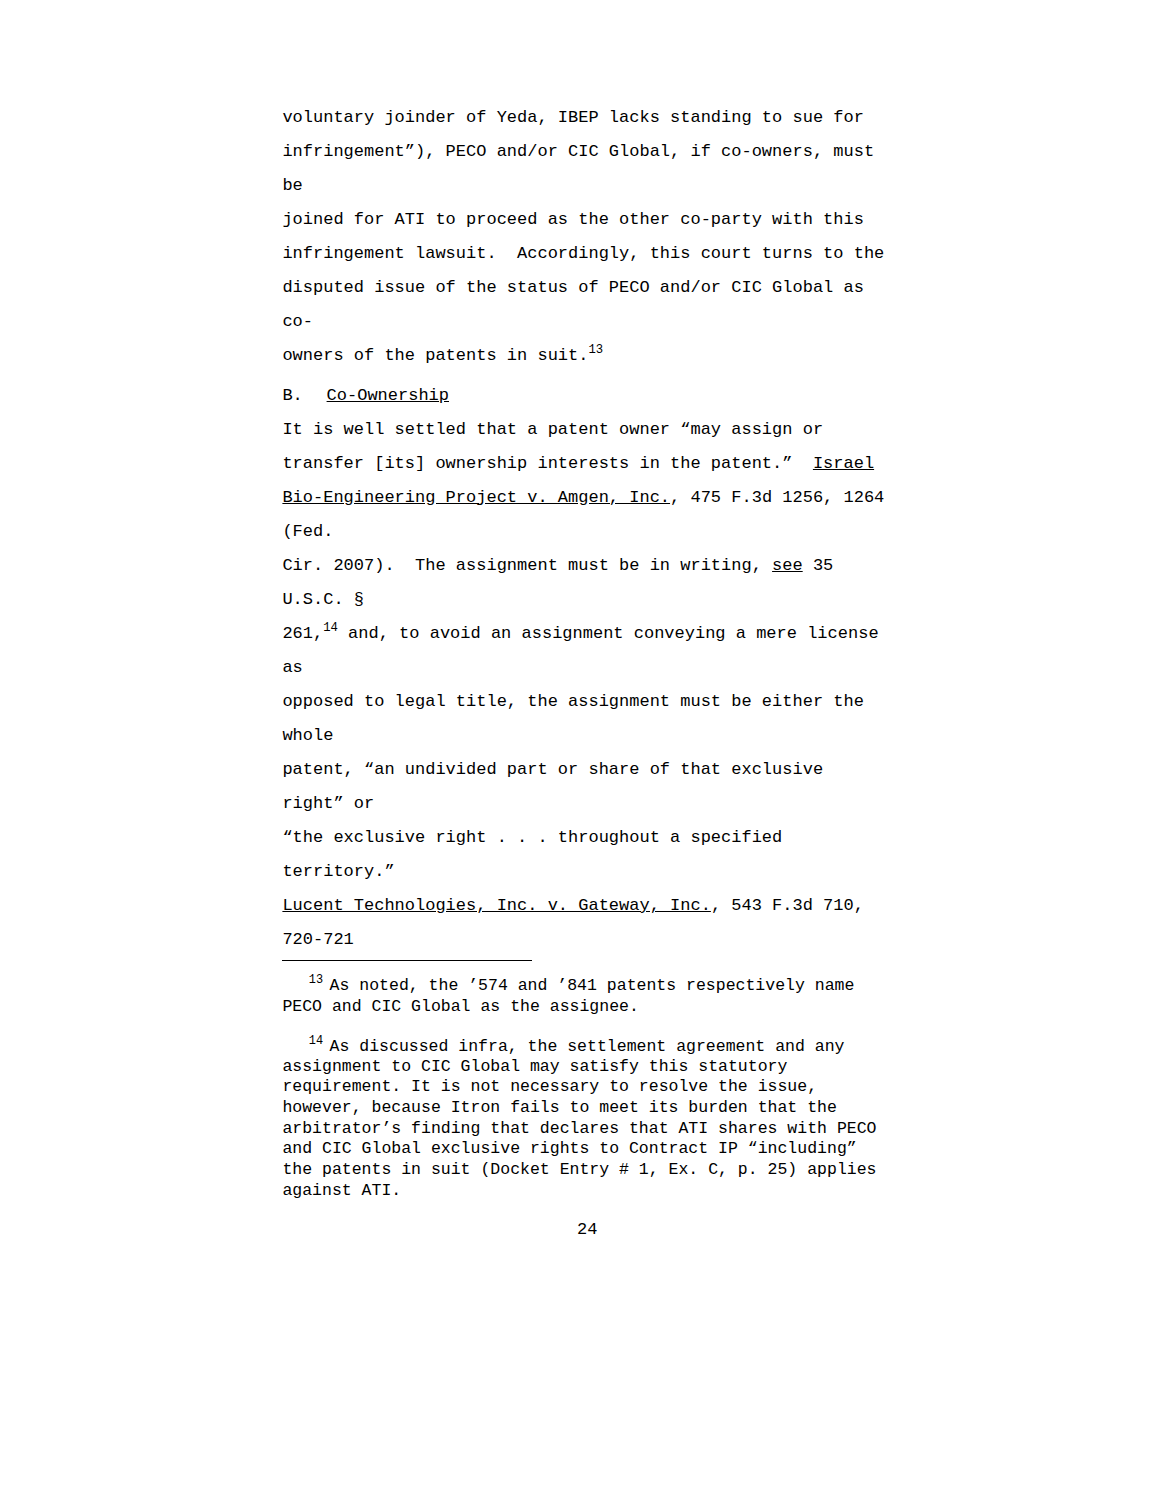voluntary joinder of Yeda, IBEP lacks standing to sue for
infringement”), PECO and/or CIC Global, if co-owners, must be
joined for ATI to proceed as the other co-party with this
infringement lawsuit. Accordingly, this court turns to the
disputed issue of the status of PECO and/or CIC Global as co-
owners of the patents in suit.13
B. Co-Ownership
It is well settled that a patent owner “may assign or
transfer [its] ownership interests in the patent.” Israel
Bio-Engineering Project v. Amgen, Inc., 475 F.3d 1256, 1264 (Fed.
Cir. 2007). The assignment must be in writing, see 35 U.S.C. §
261,14 and, to avoid an assignment conveying a mere license as
opposed to legal title, the assignment must be either the whole
patent, “an undivided part or share of that exclusive right” or
“the exclusive right . . . throughout a specified territory.”
Lucent Technologies, Inc. v. Gateway, Inc., 543 F.3d 710, 720-721
13 As noted, the ’574 and ’841 patents respectively name PECO and CIC Global as the assignee.
14 As discussed infra, the settlement agreement and any assignment to CIC Global may satisfy this statutory requirement. It is not necessary to resolve the issue, however, because Itron fails to meet its burden that the arbitrator’s finding that declares that ATI shares with PECO and CIC Global exclusive rights to Contract IP “including” the patents in suit (Docket Entry # 1, Ex. C, p. 25) applies against ATI.
24